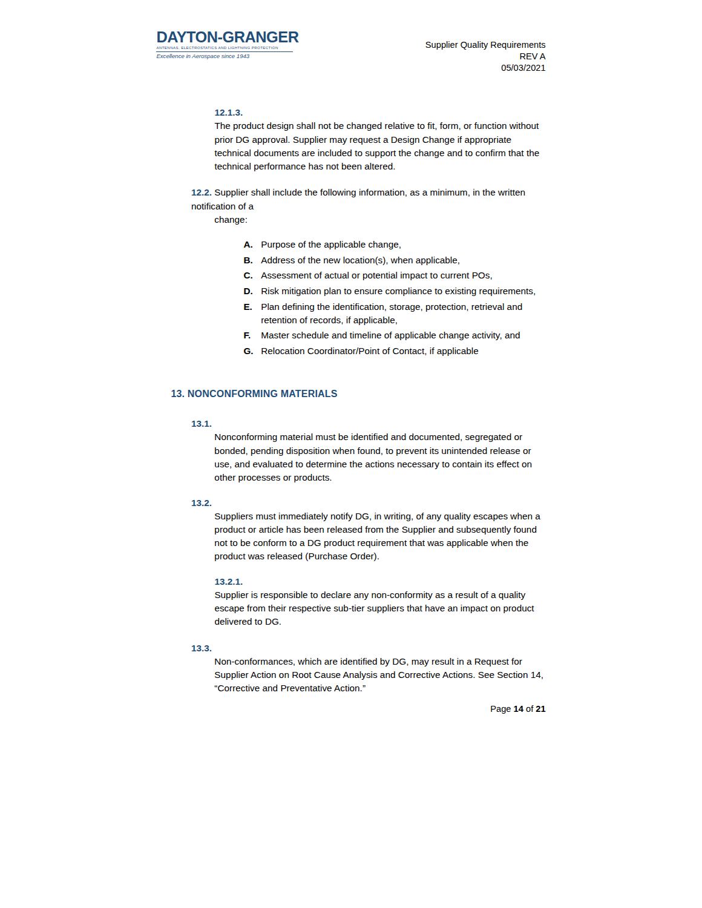DAYTON-GRANGER
Antennas, Electrostatics and Lightning Protection
Excellence in Aerospace since 1943
Supplier Quality Requirements
REV A
05/03/2021
12.1.3.
The product design shall not be changed relative to fit, form, or function without prior DG approval. Supplier may request a Design Change if appropriate technical documents are included to support the change and to confirm that the technical performance has not been altered.
12.2. Supplier shall include the following information, as a minimum, in the written notification of a
change:
A. Purpose of the applicable change,
B. Address of the new location(s), when applicable,
C. Assessment of actual or potential impact to current POs,
D. Risk mitigation plan to ensure compliance to existing requirements,
E. Plan defining the identification, storage, protection, retrieval and retention of records, if applicable,
F. Master schedule and timeline of applicable change activity, and
G. Relocation Coordinator/Point of Contact, if applicable
13. NONCONFORMING MATERIALS
13.1.
Nonconforming material must be identified and documented, segregated or bonded, pending disposition when found, to prevent its unintended release or use, and evaluated to determine the actions necessary to contain its effect on other processes or products.
13.2.
Suppliers must immediately notify DG, in writing, of any quality escapes when a product or article has been released from the Supplier and subsequently found not to be conform to a DG product requirement that was applicable when the product was released (Purchase Order).
13.2.1.
Supplier is responsible to declare any non-conformity as a result of a quality escape from their respective sub-tier suppliers that have an impact on product delivered to DG.
13.3.
Non-conformances, which are identified by DG, may result in a Request for Supplier Action on Root Cause Analysis and Corrective Actions. See Section 14, “Corrective and Preventative Action.”
Page 14 of 21